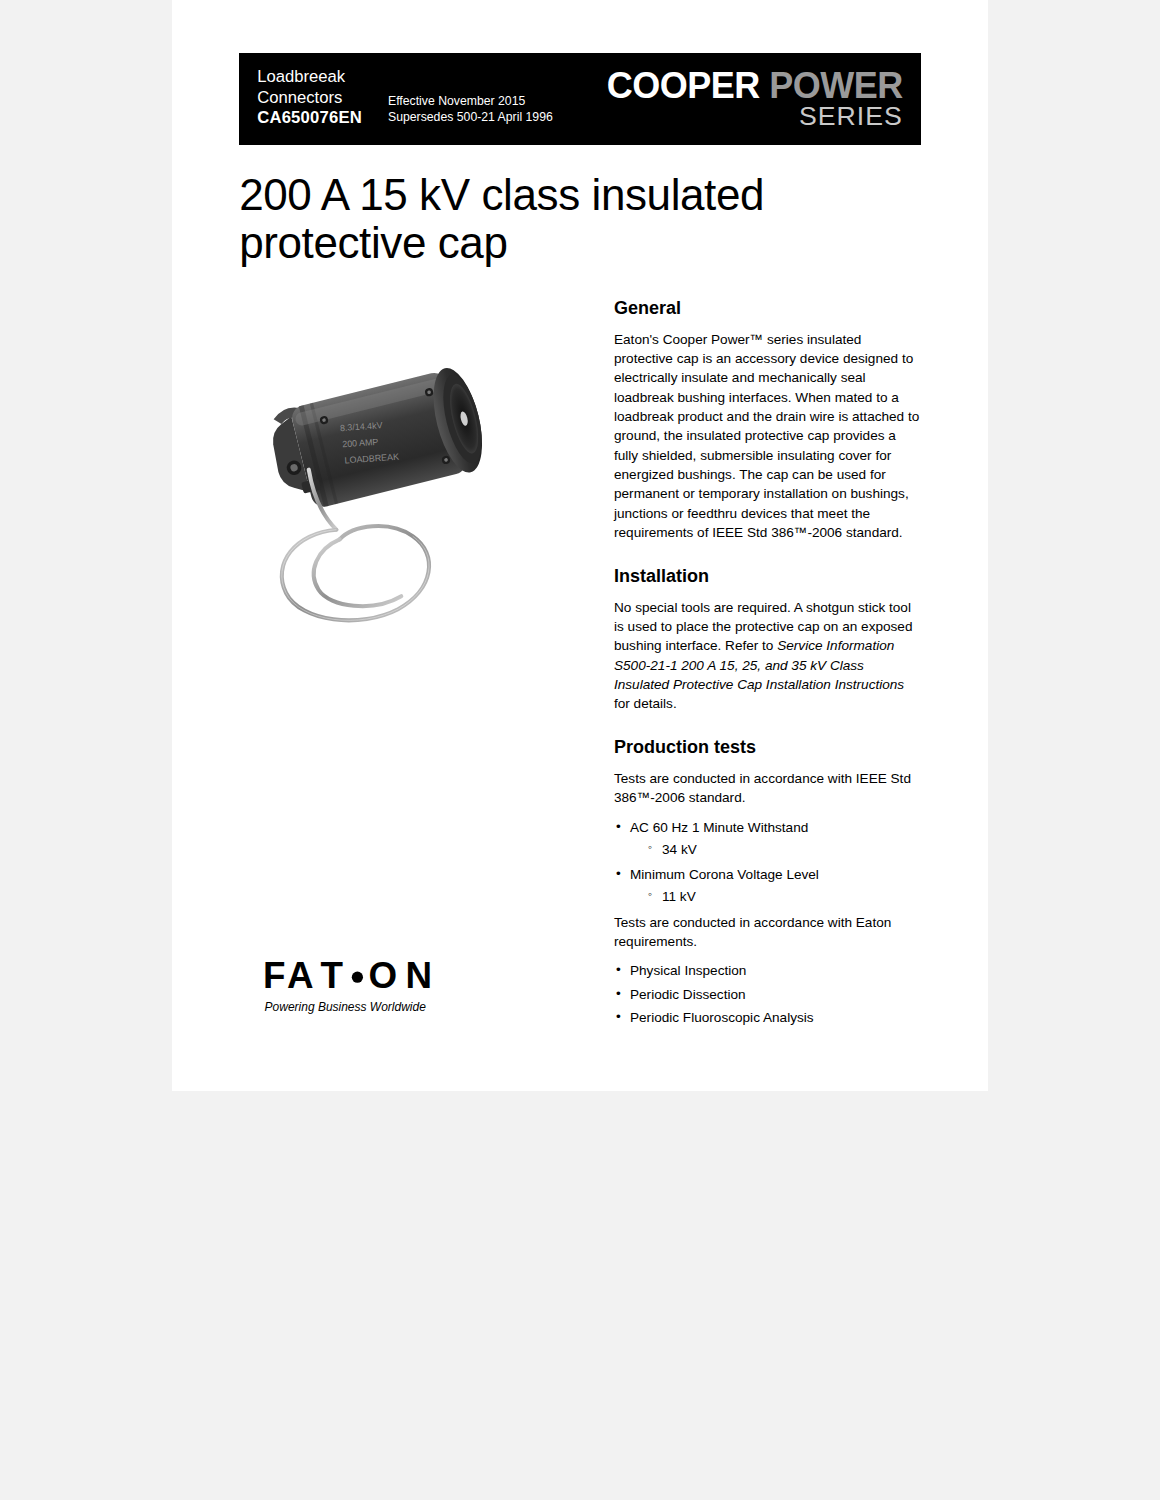Loadbreeak
Connectors
CA650076EN
Effective November 2015
Supersedes 500-21 April 1996
COOPER POWER
SERIES
200 A 15 kV class insulated protective cap
8.3/14.4kV 200 AMP LOADBREAK
General
Eaton's Cooper Power™ series insulated protective cap is an accessory device designed to electrically insulate and mechanically seal loadbreak bushing interfaces. When mated to a loadbreak product and the drain wire is attached to ground, the insulated protective cap provides a fully shielded, submersible insulating cover for energized bushings. The cap can be used for permanent or temporary installation on bushings, junctions or feedthru devices that meet the requirements of IEEE Std 386™-2006 standard.
Installation
No special tools are required. A shotgun stick tool is used to place the protective cap on an exposed bushing interface. Refer to Service Information S500-21-1 200 A 15, 25, and 35 kV Class Insulated Protective Cap Installation Instructions for details.
Production tests
Tests are conducted in accordance with IEEE Std 386™-2006 standard.
AC 60 Hz 1 Minute Withstand
34 kV
Minimum Corona Voltage Level
11 kV
Tests are conducted in accordance with Eaton requirements.
Physical Inspection
Periodic Dissection
Periodic Fluoroscopic Analysis
F A T O N Powering Business Worldwide